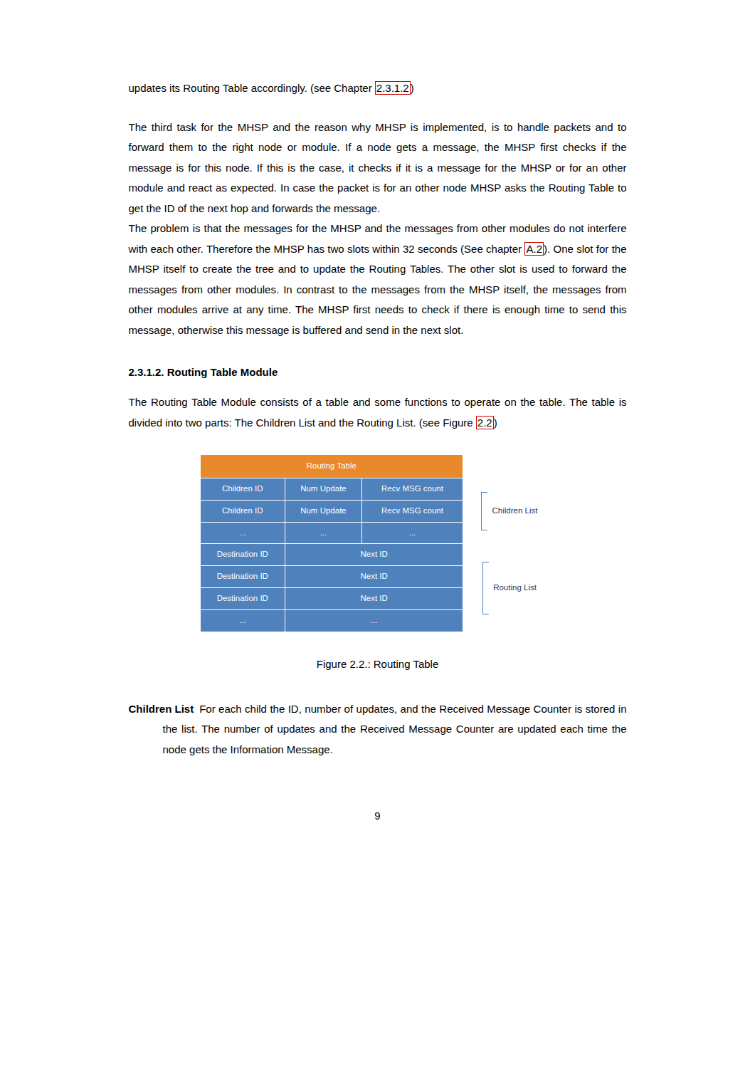updates its Routing Table accordingly. (see Chapter 2.3.1.2)
The third task for the MHSP and the reason why MHSP is implemented, is to handle packets and to forward them to the right node or module. If a node gets a message, the MHSP first checks if the message is for this node. If this is the case, it checks if it is a message for the MHSP or for an other module and react as expected. In case the packet is for an other node MHSP asks the Routing Table to get the ID of the next hop and forwards the message.
The problem is that the messages for the MHSP and the messages from other modules do not interfere with each other. Therefore the MHSP has two slots within 32 seconds (See chapter A.2). One slot for the MHSP itself to create the tree and to update the Routing Tables. The other slot is used to forward the messages from other modules. In contrast to the messages from the MHSP itself, the messages from other modules arrive at any time. The MHSP first needs to check if there is enough time to send this message, otherwise this message is buffered and send in the next slot.
2.3.1.2. Routing Table Module
The Routing Table Module consists of a table and some functions to operate on the table. The table is divided into two parts: The Children List and the Routing List. (see Figure 2.2)
| Routing Table | |
| Children ID | Num Update | Recv MSG count | Children List |
| Children ID | Num Update | Recv MSG count |
| ... | ... | ... |
| Destination ID | Next ID | Routing List |
| Destination ID | Next ID |
| Destination ID | Next ID |
| ... | ... |
Figure 2.2.: Routing Table
Children List
For each child the ID, number of updates, and the Received Message Counter is stored in the list. The number of updates and the Received Message Counter are updated each time the node gets the Information Message.
9